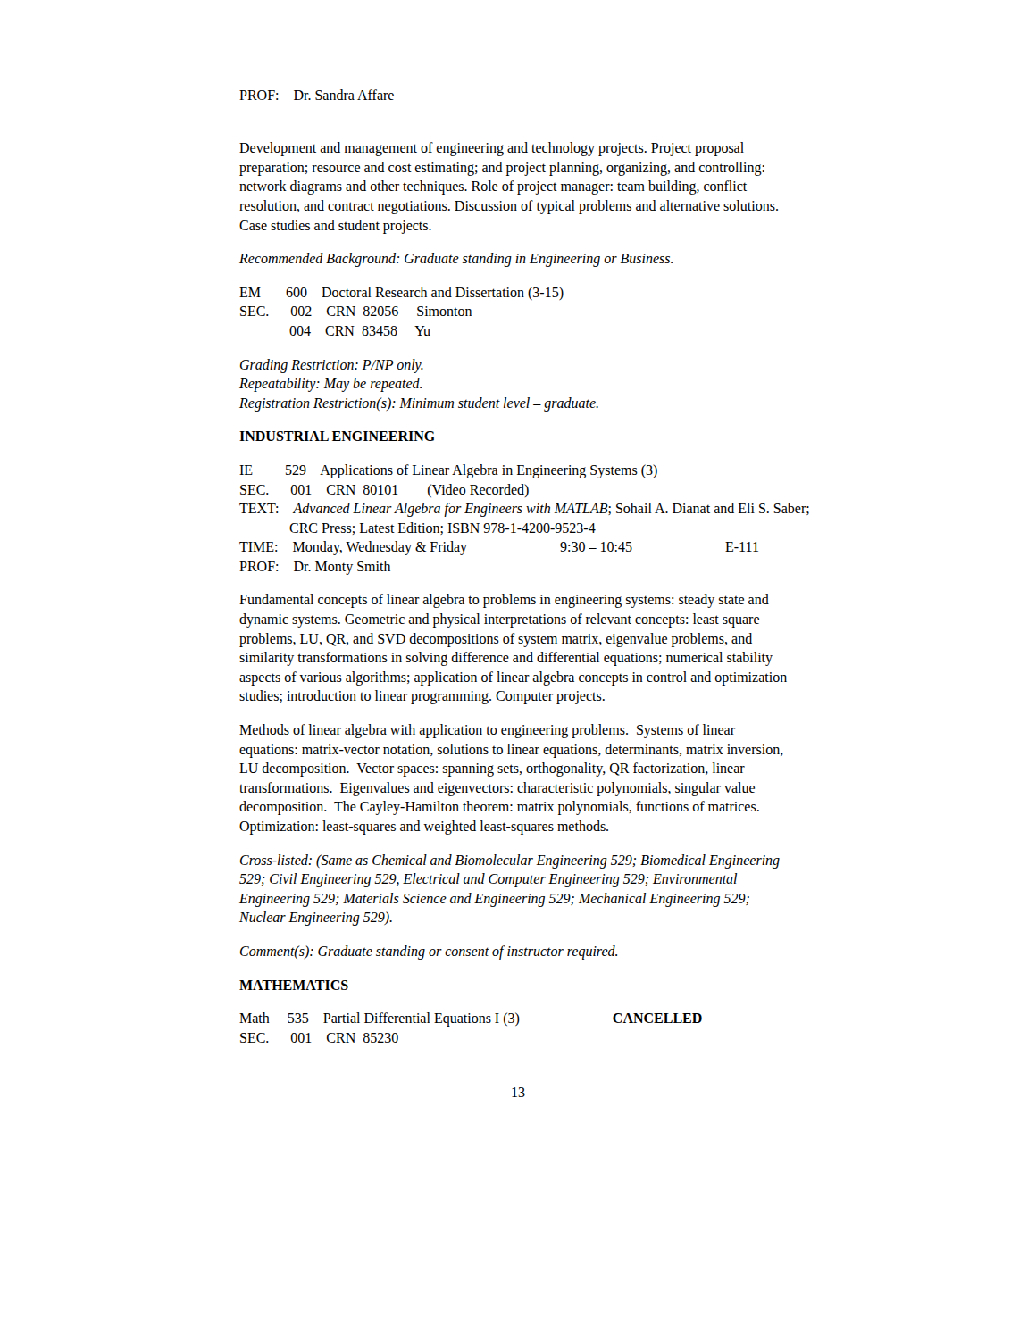PROF: Dr. Sandra Affare
Development and management of engineering and technology projects. Project proposal preparation; resource and cost estimating; and project planning, organizing, and controlling: network diagrams and other techniques. Role of project manager: team building, conflict resolution, and contract negotiations. Discussion of typical problems and alternative solutions. Case studies and student projects.
Recommended Background: Graduate standing in Engineering or Business.
EM 600 Doctoral Research and Dissertation (3-15)
SEC. 002 CRN 82056 Simonton
004 CRN 83458 Yu
Grading Restriction: P/NP only.
Repeatability: May be repeated.
Registration Restriction(s): Minimum student level – graduate.
INDUSTRIAL ENGINEERING
IE 529 Applications of Linear Algebra in Engineering Systems (3)
SEC. 001 CRN 80101 (Video Recorded)
TEXT: Advanced Linear Algebra for Engineers with MATLAB; Sohail A. Dianat and Eli S. Saber;
CRC Press; Latest Edition; ISBN 978-1-4200-9523-4
TIME: Monday, Wednesday & Friday 9:30 – 10:45 E-111
PROF: Dr. Monty Smith
Fundamental concepts of linear algebra to problems in engineering systems: steady state and dynamic systems. Geometric and physical interpretations of relevant concepts: least square problems, LU, QR, and SVD decompositions of system matrix, eigenvalue problems, and similarity transformations in solving difference and differential equations; numerical stability aspects of various algorithms; application of linear algebra concepts in control and optimization studies; introduction to linear programming. Computer projects.
Methods of linear algebra with application to engineering problems. Systems of linear equations: matrix-vector notation, solutions to linear equations, determinants, matrix inversion, LU decomposition. Vector spaces: spanning sets, orthogonality, QR factorization, linear transformations. Eigenvalues and eigenvectors: characteristic polynomials, singular value decomposition. The Cayley-Hamilton theorem: matrix polynomials, functions of matrices. Optimization: least-squares and weighted least-squares methods.
Cross-listed: (Same as Chemical and Biomolecular Engineering 529; Biomedical Engineering 529; Civil Engineering 529, Electrical and Computer Engineering 529; Environmental Engineering 529; Materials Science and Engineering 529; Mechanical Engineering 529; Nuclear Engineering 529).
Comment(s): Graduate standing or consent of instructor required.
MATHEMATICS
Math 535 Partial Differential Equations I (3) CANCELLED
SEC. 001 CRN 85230
13